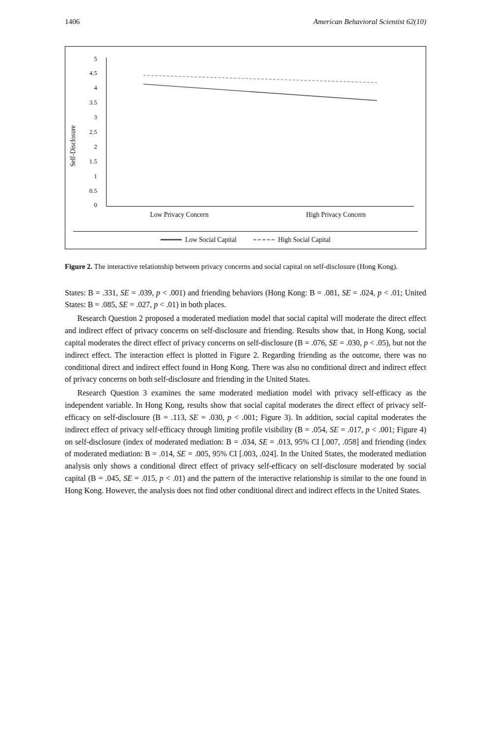1406 American Behavioral Scientist 62(10)
Self-Disclosure
5 4.5 4 3.5 3 2.5 2 1.5 1 0.5 0
Low Privacy Concern High Privacy Concern
Low Social Capital High Social Capital
Figure 2. The interactive relationship between privacy concerns and social capital on self-disclosure (Hong Kong).
States: B = .331, SE = .039, p < .001) and friending behaviors (Hong Kong: B = .081, SE = .024, p < .01; United States: B = .085, SE = .027, p < .01) in both places.
Research Question 2 proposed a moderated mediation model that social capital will moderate the direct effect and indirect effect of privacy concerns on self-disclosure and friending. Results show that, in Hong Kong, social capital moderates the direct effect of privacy concerns on self-disclosure (B = .076, SE = .030, p < .05), but not the indirect effect. The interaction effect is plotted in Figure 2. Regarding friending as the outcome, there was no conditional direct and indirect effect found in Hong Kong. There was also no conditional direct and indirect effect of privacy concerns on both self-disclosure and friending in the United States.
Research Question 3 examines the same moderated mediation model with privacy self-efficacy as the independent variable. In Hong Kong, results show that social capital moderates the direct effect of privacy self-efficacy on self-disclosure (B = .113, SE = .030, p < .001; Figure 3). In addition, social capital moderates the indirect effect of privacy self-efficacy through limiting profile visibility (B = .054, SE = .017, p < .001; Figure 4) on self-disclosure (index of moderated mediation: B = .034, SE = .013, 95% CI [.007, .058] and friending (index of moderated mediation: B = .014, SE = .005, 95% CI [.003, .024]. In the United States, the moderated mediation analysis only shows a conditional direct effect of privacy self-efficacy on self-disclosure moderated by social capital (B = .045, SE = .015, p < .01) and the pattern of the interactive relationship is similar to the one found in Hong Kong. However, the analysis does not find other conditional direct and indirect effects in the United States.